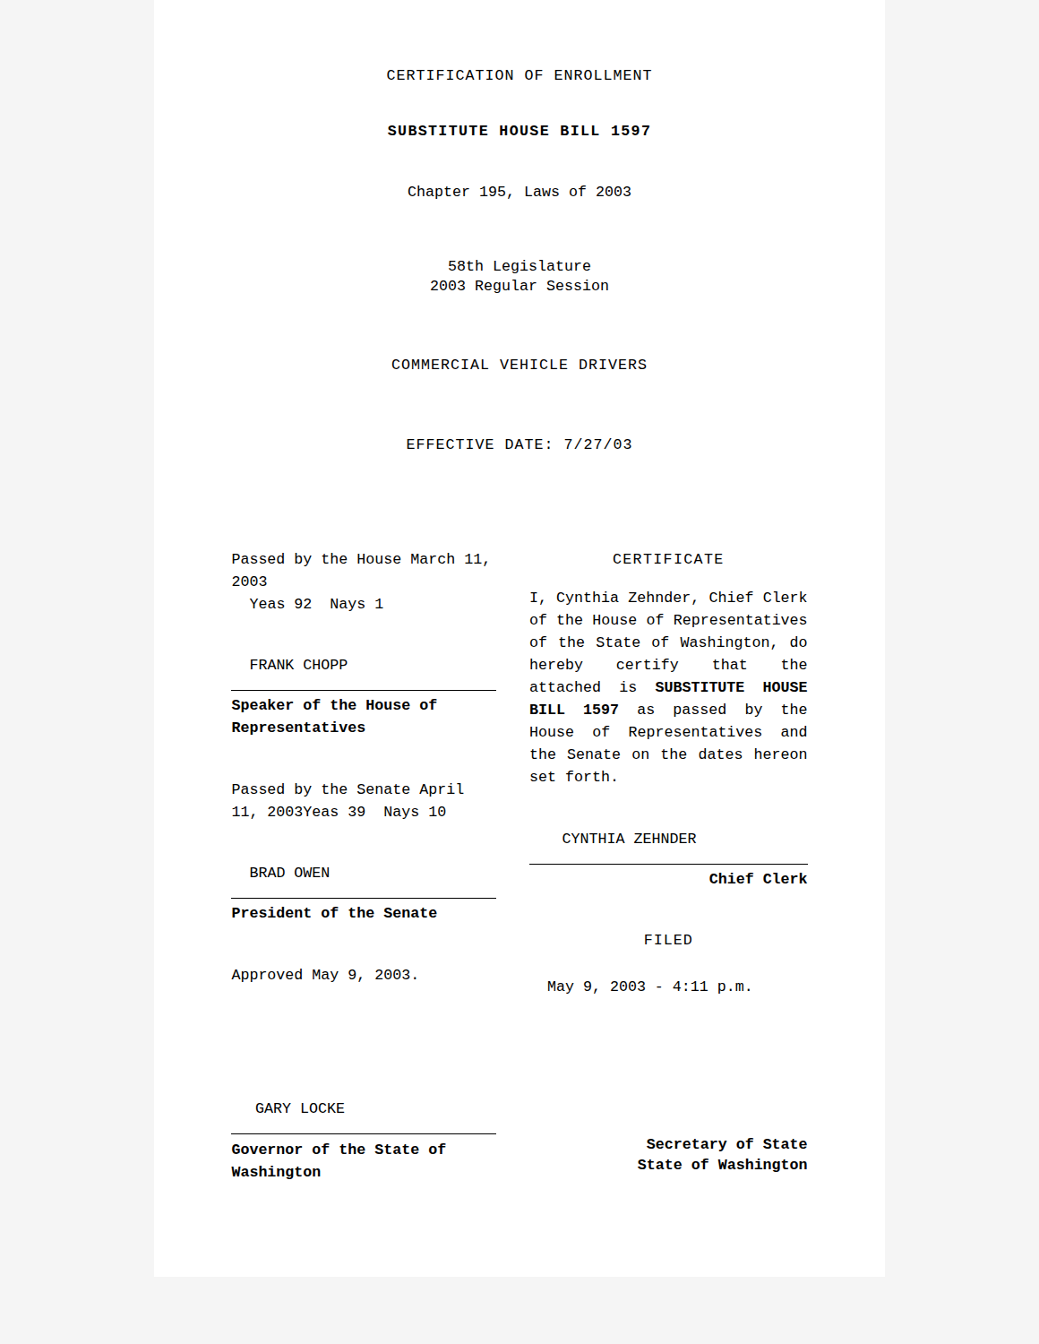CERTIFICATION OF ENROLLMENT
SUBSTITUTE HOUSE BILL 1597
Chapter 195, Laws of 2003
58th Legislature
2003 Regular Session
COMMERCIAL VEHICLE DRIVERS
EFFECTIVE DATE: 7/27/03
Passed by the House March 11, 2003Yeas 92 Nays 1
FRANK CHOPP
Speaker of the House of Representatives
Passed by the Senate April 11, 2003Yeas 39 Nays 10
BRAD OWEN
President of the Senate
Approved May 9, 2003.
GARY LOCKE
Governor of the State of Washington
CERTIFICATE
I, Cynthia Zehnder, Chief Clerk of the House of Representatives of the State of Washington, do hereby certify that the attached is SUBSTITUTE HOUSE BILL 1597 as passed by the House of Representatives and the Senate on the dates hereon set forth.
CYNTHIA ZEHNDER
Chief Clerk
FILED May 9, 2003 - 4:11 p.m.
Secretary of State
State of Washington